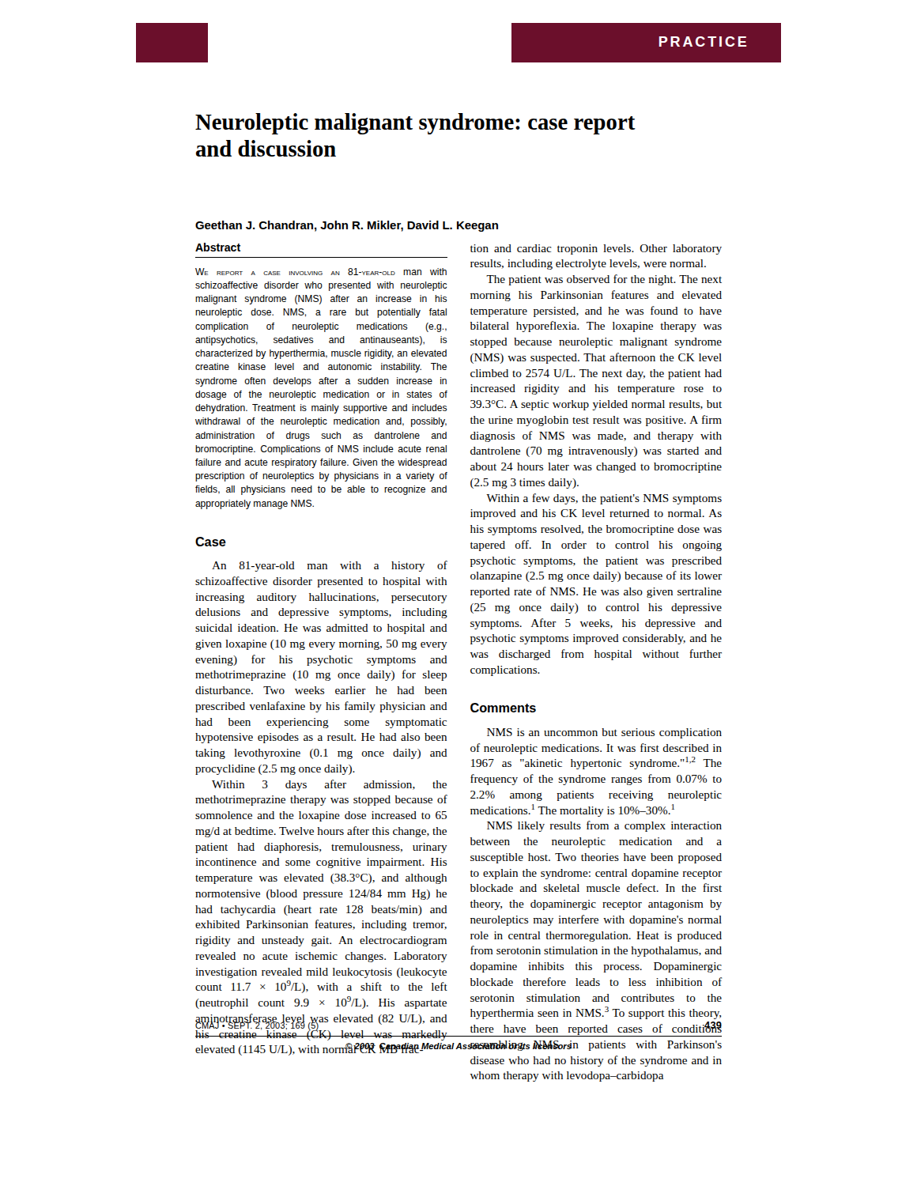PRACTICE
Neuroleptic malignant syndrome: case report
and discussion
Geethan J. Chandran, John R. Mikler, David L. Keegan
Abstract
We report a case involving an 81-year-old man with schizoaffective disorder who presented with neuroleptic malignant syndrome (NMS) after an increase in his neuroleptic dose. NMS, a rare but potentially fatal complication of neuroleptic medications (e.g., antipsychotics, sedatives and antinauseants), is characterized by hyperthermia, muscle rigidity, an elevated creatine kinase level and autonomic instability. The syndrome often develops after a sudden increase in dosage of the neuroleptic medication or in states of dehydration. Treatment is mainly supportive and includes withdrawal of the neuroleptic medication and, possibly, administration of drugs such as dantrolene and bromocriptine. Complications of NMS include acute renal failure and acute respiratory failure. Given the widespread prescription of neuroleptics by physicians in a variety of fields, all physicians need to be able to recognize and appropriately manage NMS.
Case
An 81-year-old man with a history of schizoaffective disorder presented to hospital with increasing auditory hallucinations, persecutory delusions and depressive symptoms, including suicidal ideation. He was admitted to hospital and given loxapine (10 mg every morning, 50 mg every evening) for his psychotic symptoms and methotrimeprazine (10 mg once daily) for sleep disturbance. Two weeks earlier he had been prescribed venlafaxine by his family physician and had been experiencing some symptomatic hypotensive episodes as a result. He had also been taking levothyroxine (0.1 mg once daily) and procyclidine (2.5 mg once daily).
Within 3 days after admission, the methotrimeprazine therapy was stopped because of somnolence and the loxapine dose increased to 65 mg/d at bedtime. Twelve hours after this change, the patient had diaphoresis, tremulousness, urinary incontinence and some cognitive impairment. His temperature was elevated (38.3°C), and although normotensive (blood pressure 124/84 mm Hg) he had tachycardia (heart rate 128 beats/min) and exhibited Parkinsonian features, including tremor, rigidity and unsteady gait. An electrocardiogram revealed no acute ischemic changes. Laboratory investigation revealed mild leukocytosis (leukocyte count 11.7 × 109/L), with a shift to the left (neutrophil count 9.9 × 109/L). His aspartate aminotransferase level was elevated (82 U/L), and his creatine kinase (CK) level was markedly elevated (1145 U/L), with normal CK MB frac-
tion and cardiac troponin levels. Other laboratory results, including electrolyte levels, were normal.
The patient was observed for the night. The next morning his Parkinsonian features and elevated temperature persisted, and he was found to have bilateral hyporeflexia. The loxapine therapy was stopped because neuroleptic malignant syndrome (NMS) was suspected. That afternoon the CK level climbed to 2574 U/L. The next day, the patient had increased rigidity and his temperature rose to 39.3°C. A septic workup yielded normal results, but the urine myoglobin test result was positive. A firm diagnosis of NMS was made, and therapy with dantrolene (70 mg intravenously) was started and about 24 hours later was changed to bromocriptine (2.5 mg 3 times daily).
Within a few days, the patient's NMS symptoms improved and his CK level returned to normal. As his symptoms resolved, the bromocriptine dose was tapered off. In order to control his ongoing psychotic symptoms, the patient was prescribed olanzapine (2.5 mg once daily) because of its lower reported rate of NMS. He was also given sertraline (25 mg once daily) to control his depressive symptoms. After 5 weeks, his depressive and psychotic symptoms improved considerably, and he was discharged from hospital without further complications.
Comments
NMS is an uncommon but serious complication of neuroleptic medications. It was first described in 1967 as "akinetic hypertonic syndrome."1,2 The frequency of the syndrome ranges from 0.07% to 2.2% among patients receiving neuroleptic medications.1 The mortality is 10%–30%.1
NMS likely results from a complex interaction between the neuroleptic medication and a susceptible host. Two theories have been proposed to explain the syndrome: central dopamine receptor blockade and skeletal muscle defect. In the first theory, the dopaminergic receptor antagonism by neuroleptics may interfere with dopamine's normal role in central thermoregulation. Heat is produced from serotonin stimulation in the hypothalamus, and dopamine inhibits this process. Dopaminergic blockade therefore leads to less inhibition of serotonin stimulation and contributes to the hyperthermia seen in NMS.3 To support this theory, there have been reported cases of conditions resembling NMS in patients with Parkinson's disease who had no history of the syndrome and in whom therapy with levodopa–carbidopa
CMAJ • SEPT. 2, 2003; 169 (5) 439
© 2003 Canadian Medical Association or its licensors